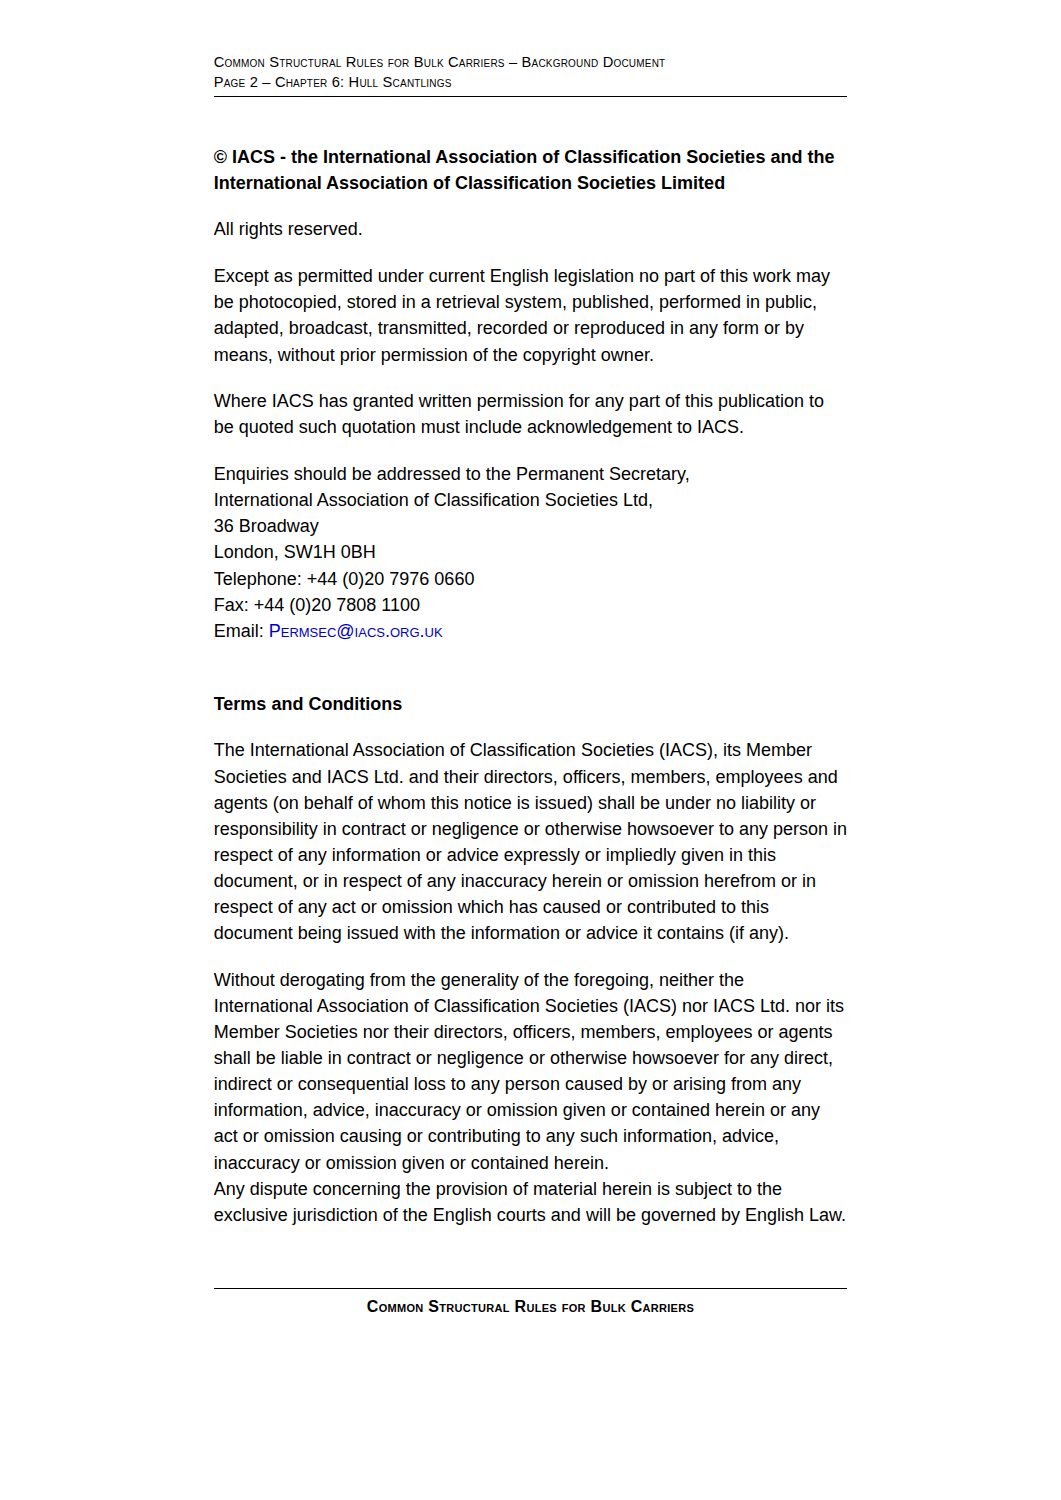Common Structural Rules for Bulk Carriers – Background Document Page 2 – Chapter 6: Hull Scantlings
© IACS - the International Association of Classification Societies and the International Association of Classification Societies Limited
All rights reserved.
Except as permitted under current English legislation no part of this work may be photocopied, stored in a retrieval system, published, performed in public, adapted, broadcast, transmitted, recorded or reproduced in any form or by means, without prior permission of the copyright owner.
Where IACS has granted written permission for any part of this publication to be quoted such quotation must include acknowledgement to IACS.
Enquiries should be addressed to the Permanent Secretary, International Association of Classification Societies Ltd, 36 Broadway London, SW1H 0BH Telephone: +44 (0)20 7976 0660 Fax: +44 (0)20 7808 1100 Email: Permsec@iacs.org.uk
Terms and Conditions
The International Association of Classification Societies (IACS), its Member Societies and IACS Ltd. and their directors, officers, members, employees and agents (on behalf of whom this notice is issued) shall be under no liability or responsibility in contract or negligence or otherwise howsoever to any person in respect of any information or advice expressly or impliedly given in this document, or in respect of any inaccuracy herein or omission herefrom or in respect of any act or omission which has caused or contributed to this document being issued with the information or advice it contains (if any).
Without derogating from the generality of the foregoing, neither the International Association of Classification Societies (IACS) nor IACS Ltd. nor its Member Societies nor their directors, officers, members, employees or agents shall be liable in contract or negligence or otherwise howsoever for any direct, indirect or consequential loss to any person caused by or arising from any information, advice, inaccuracy or omission given or contained herein or any act or omission causing or contributing to any such information, advice, inaccuracy or omission given or contained herein.
Any dispute concerning the provision of material herein is subject to the exclusive jurisdiction of the English courts and will be governed by English Law.
Common Structural Rules for Bulk Carriers